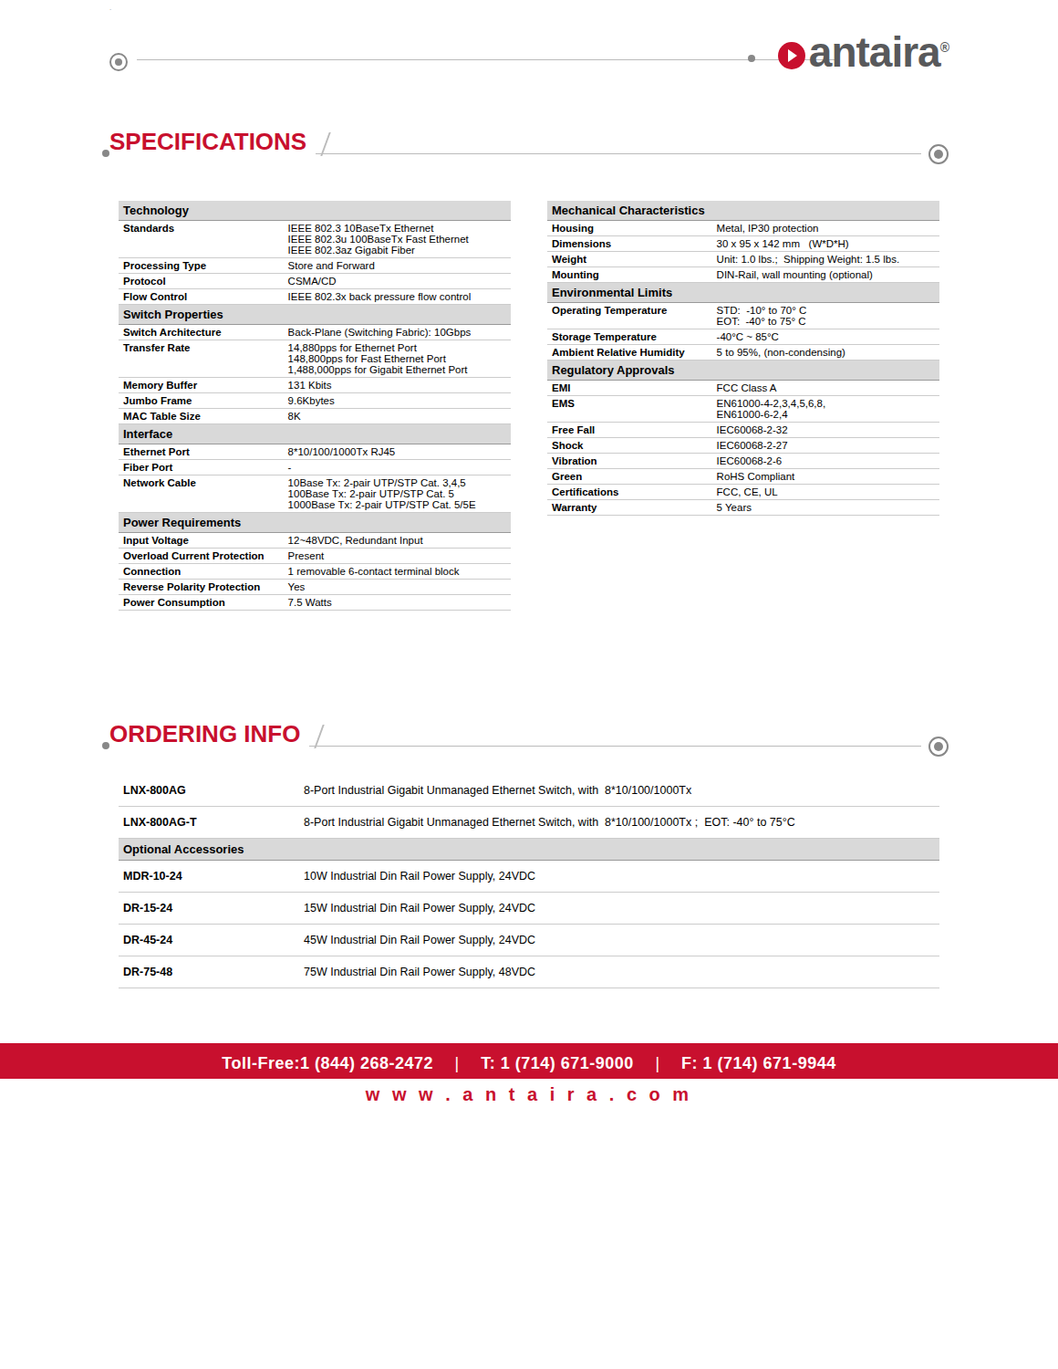.
antaira®
SPECIFICATIONS
| Technology |
| --- |
| Standards | IEEE 802.3 10BaseTx Ethernet IEEE 802.3u 100BaseTx Fast Ethernet IEEE 802.3az Gigabit Fiber |
| Processing Type | Store and Forward |
| Protocol | CSMA/CD |
| Flow Control | IEEE 802.3x back pressure flow control |
| Switch Properties |
| Switch Architecture | Back-Plane (Switching Fabric): 10Gbps |
| Transfer Rate | 14,880pps for Ethernet Port 148,800pps for Fast Ethernet Port 1,488,000pps for Gigabit Ethernet Port |
| Memory Buffer | 131 Kbits |
| Jumbo Frame | 9.6Kbytes |
| MAC Table Size | 8K |
| Interface |
| Ethernet Port | 8*10/100/1000Tx RJ45 |
| Fiber Port | - |
| Network Cable | 10Base Tx: 2-pair UTP/STP Cat. 3,4,5 100Base Tx: 2-pair UTP/STP Cat. 5 1000Base Tx: 2-pair UTP/STP Cat. 5/5E |
| Power Requirements |
| Input Voltage | 12~48VDC, Redundant Input |
| Overload Current Protection | Present |
| Connection | 1 removable 6-contact terminal block |
| Reverse Polarity Protection | Yes |
| Power Consumption | 7.5 Watts |
| Mechanical Characteristics |
| --- |
| Housing | Metal, IP30 protection |
| Dimensions | 30 x 95 x 142 mm (W*D*H) |
| Weight | Unit: 1.0 lbs.; Shipping Weight: 1.5 lbs. |
| Mounting | DIN-Rail, wall mounting (optional) |
| Environmental Limits |
| Operating Temperature | STD: -10° to 70° C EOT: -40° to 75° C |
| Storage Temperature | -40°C ~ 85°C |
| Ambient Relative Humidity | 5 to 95%, (non-condensing) |
| Regulatory Approvals |
| EMI | FCC Class A |
| EMS | EN61000-4-2,3,4,5,6,8, EN61000-6-2,4 |
| Free Fall | IEC60068-2-32 |
| Shock | IEC60068-2-27 |
| Vibration | IEC60068-2-6 |
| Green | RoHS Compliant |
| Certifications | FCC, CE, UL |
| Warranty | 5 Years |
ORDERING INFO
| LNX-800AG | 8-Port Industrial Gigabit Unmanaged Ethernet Switch, with 8*10/100/1000Tx |
| LNX-800AG-T | 8-Port Industrial Gigabit Unmanaged Ethernet Switch, with 8*10/100/1000Tx ; EOT: -40° to 75°C |
| Optional Accessories |
| MDR-10-24 | 10W Industrial Din Rail Power Supply, 24VDC |
| DR-15-24 | 15W Industrial Din Rail Power Supply, 24VDC |
| DR-45-24 | 45W Industrial Din Rail Power Supply, 24VDC |
| DR-75-48 | 75W Industrial Din Rail Power Supply, 48VDC |
Toll-Free:1 (844) 268-2472 | T: 1 (714) 671-9000 | F: 1 (714) 671-9944
w w w . a n t a i r a . c o m